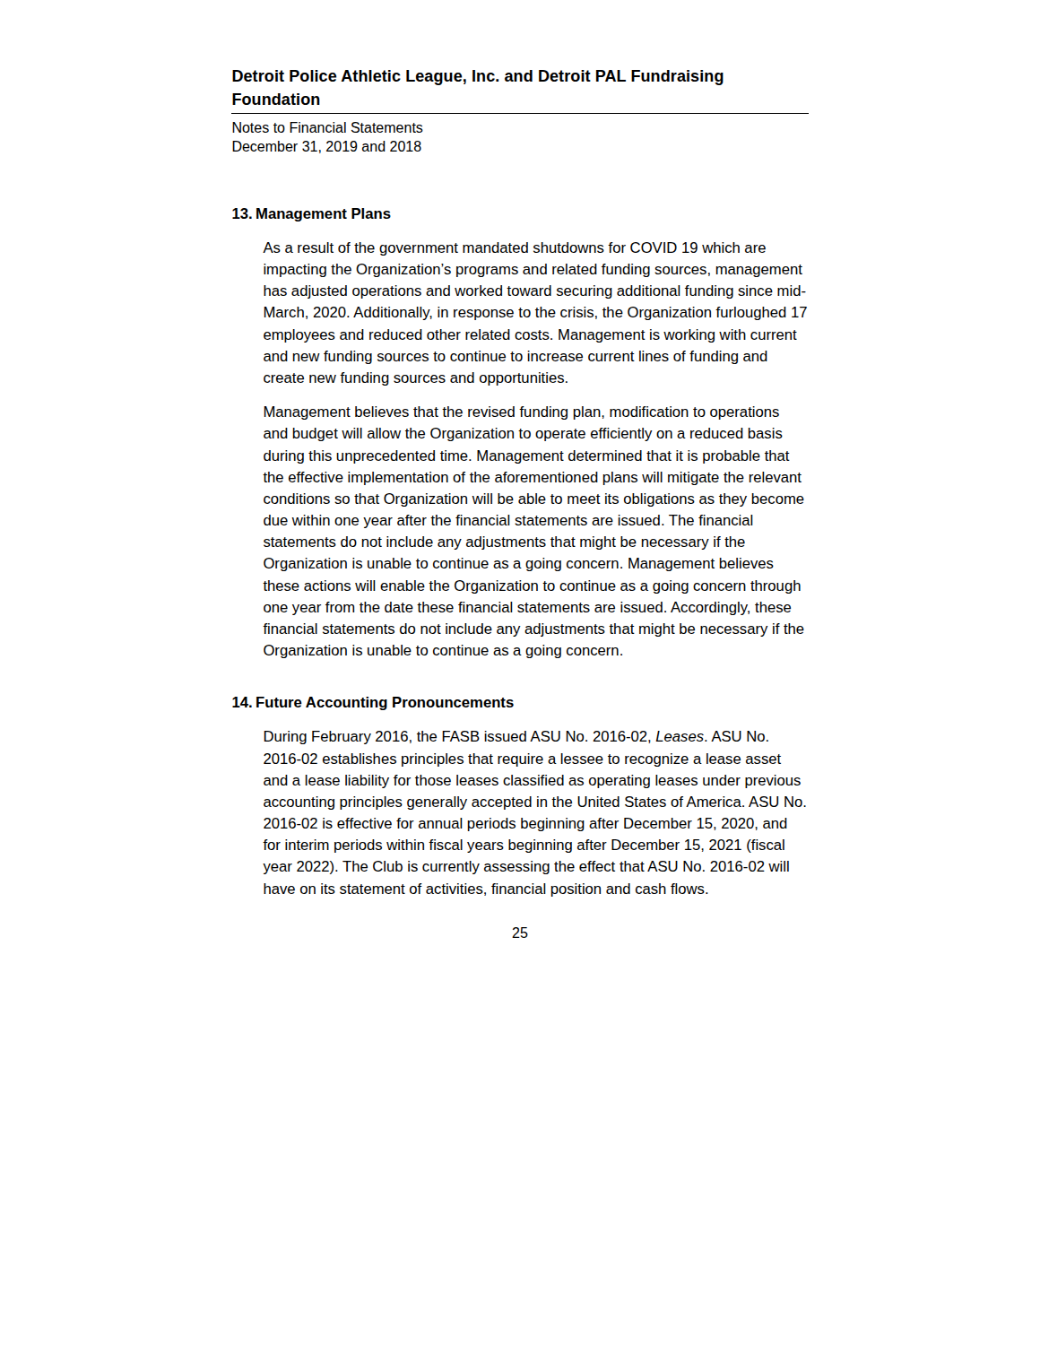Detroit Police Athletic League, Inc. and Detroit PAL Fundraising Foundation
Notes to Financial Statements
December 31, 2019 and 2018
13. Management Plans
As a result of the government mandated shutdowns for COVID 19 which are impacting the Organization’s programs and related funding sources, management has adjusted operations and worked toward securing additional funding since mid-March, 2020. Additionally, in response to the crisis, the Organization furloughed 17 employees and reduced other related costs. Management is working with current and new funding sources to continue to increase current lines of funding and create new funding sources and opportunities.
Management believes that the revised funding plan, modification to operations and budget will allow the Organization to operate efficiently on a reduced basis during this unprecedented time. Management determined that it is probable that the effective implementation of the aforementioned plans will mitigate the relevant conditions so that Organization will be able to meet its obligations as they become due within one year after the financial statements are issued. The financial statements do not include any adjustments that might be necessary if the Organization is unable to continue as a going concern. Management believes these actions will enable the Organization to continue as a going concern through one year from the date these financial statements are issued. Accordingly, these financial statements do not include any adjustments that might be necessary if the Organization is unable to continue as a going concern.
14. Future Accounting Pronouncements
During February 2016, the FASB issued ASU No. 2016-02, Leases. ASU No. 2016-02 establishes principles that require a lessee to recognize a lease asset and a lease liability for those leases classified as operating leases under previous accounting principles generally accepted in the United States of America. ASU No. 2016-02 is effective for annual periods beginning after December 15, 2020, and for interim periods within fiscal years beginning after December 15, 2021 (fiscal year 2022). The Club is currently assessing the effect that ASU No. 2016-02 will have on its statement of activities, financial position and cash flows.
25